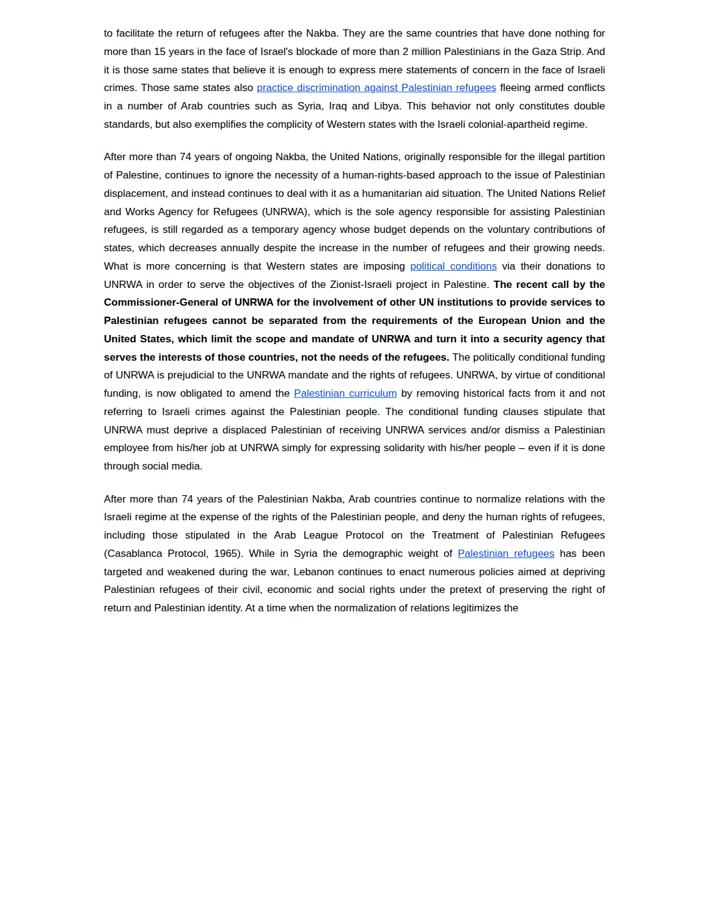to facilitate the return of refugees after the Nakba. They are the same countries that have done nothing for more than 15 years in the face of Israel's blockade of more than 2 million Palestinians in the Gaza Strip. And it is those same states that believe it is enough to express mere statements of concern in the face of Israeli crimes. Those same states also practice discrimination against Palestinian refugees fleeing armed conflicts in a number of Arab countries such as Syria, Iraq and Libya. This behavior not only constitutes double standards, but also exemplifies the complicity of Western states with the Israeli colonial-apartheid regime.
After more than 74 years of ongoing Nakba, the United Nations, originally responsible for the illegal partition of Palestine, continues to ignore the necessity of a human-rights-based approach to the issue of Palestinian displacement, and instead continues to deal with it as a humanitarian aid situation. The United Nations Relief and Works Agency for Refugees (UNRWA), which is the sole agency responsible for assisting Palestinian refugees, is still regarded as a temporary agency whose budget depends on the voluntary contributions of states, which decreases annually despite the increase in the number of refugees and their growing needs. What is more concerning is that Western states are imposing political conditions via their donations to UNRWA in order to serve the objectives of the Zionist-Israeli project in Palestine. The recent call by the Commissioner-General of UNRWA for the involvement of other UN institutions to provide services to Palestinian refugees cannot be separated from the requirements of the European Union and the United States, which limit the scope and mandate of UNRWA and turn it into a security agency that serves the interests of those countries, not the needs of the refugees. The politically conditional funding of UNRWA is prejudicial to the UNRWA mandate and the rights of refugees. UNRWA, by virtue of conditional funding, is now obligated to amend the Palestinian curriculum by removing historical facts from it and not referring to Israeli crimes against the Palestinian people. The conditional funding clauses stipulate that UNRWA must deprive a displaced Palestinian of receiving UNRWA services and/or dismiss a Palestinian employee from his/her job at UNRWA simply for expressing solidarity with his/her people – even if it is done through social media.
After more than 74 years of the Palestinian Nakba, Arab countries continue to normalize relations with the Israeli regime at the expense of the rights of the Palestinian people, and deny the human rights of refugees, including those stipulated in the Arab League Protocol on the Treatment of Palestinian Refugees (Casablanca Protocol, 1965). While in Syria the demographic weight of Palestinian refugees has been targeted and weakened during the war, Lebanon continues to enact numerous policies aimed at depriving Palestinian refugees of their civil, economic and social rights under the pretext of preserving the right of return and Palestinian identity. At a time when the normalization of relations legitimizes the